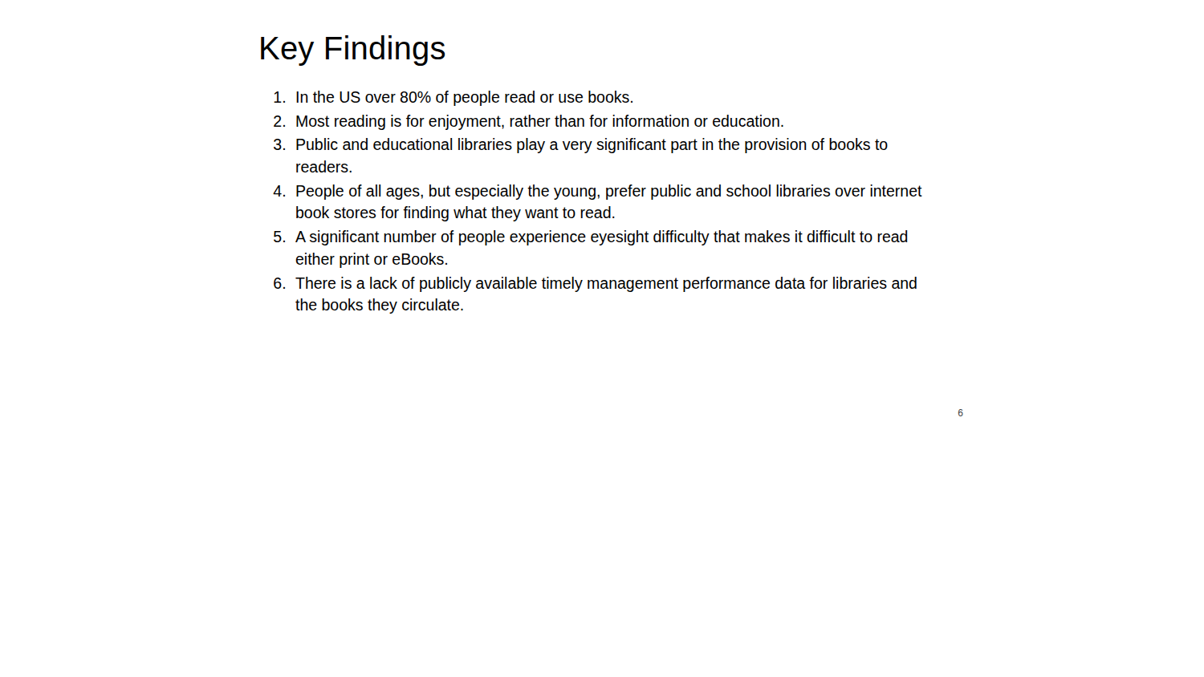Key Findings
In the US over 80% of people read or use books.
Most reading is for enjoyment, rather than for information or education.
Public and educational libraries play a very significant part in the provision of books to readers.
People of all ages, but especially the young, prefer public and school libraries over internet book stores for finding what they want to read.
A significant number of people experience eyesight difficulty that makes it difficult to read either print or eBooks.
There is a lack of publicly available timely management performance data for libraries and the books they circulate.
6